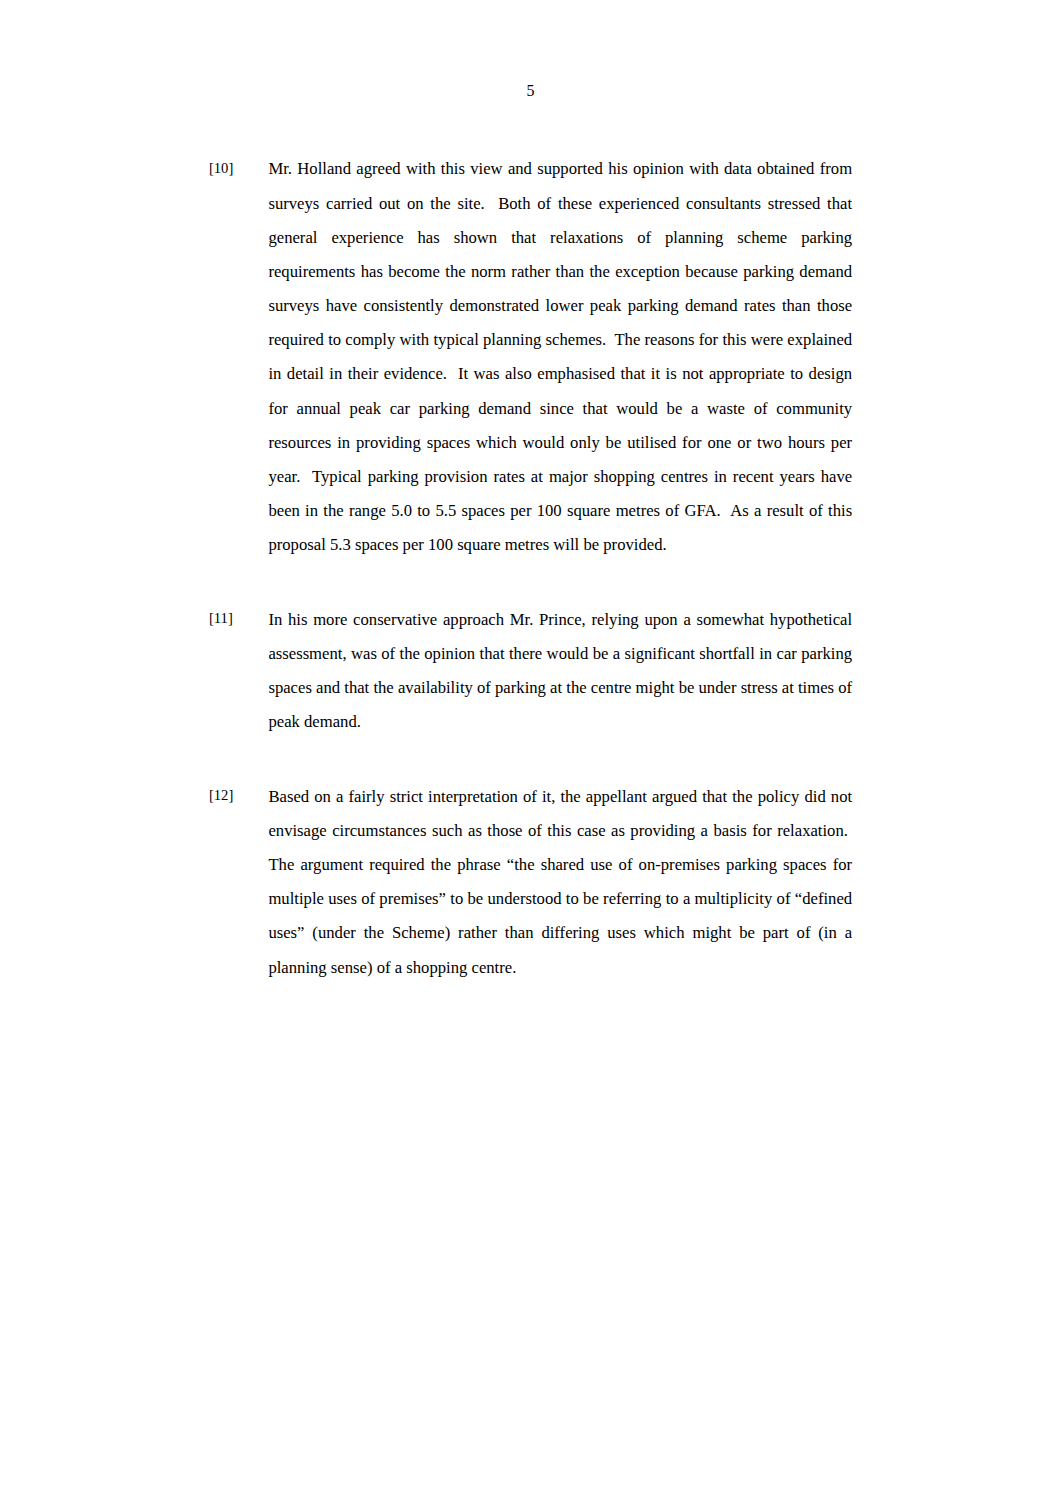5
[10]
Mr. Holland agreed with this view and supported his opinion with data obtained from surveys carried out on the site. Both of these experienced consultants stressed that general experience has shown that relaxations of planning scheme parking requirements has become the norm rather than the exception because parking demand surveys have consistently demonstrated lower peak parking demand rates than those required to comply with typical planning schemes. The reasons for this were explained in detail in their evidence. It was also emphasised that it is not appropriate to design for annual peak car parking demand since that would be a waste of community resources in providing spaces which would only be utilised for one or two hours per year. Typical parking provision rates at major shopping centres in recent years have been in the range 5.0 to 5.5 spaces per 100 square metres of GFA. As a result of this proposal 5.3 spaces per 100 square metres will be provided.
[11]
In his more conservative approach Mr. Prince, relying upon a somewhat hypothetical assessment, was of the opinion that there would be a significant shortfall in car parking spaces and that the availability of parking at the centre might be under stress at times of peak demand.
[12]
Based on a fairly strict interpretation of it, the appellant argued that the policy did not envisage circumstances such as those of this case as providing a basis for relaxation. The argument required the phrase “the shared use of on-premises parking spaces for multiple uses of premises” to be understood to be referring to a multiplicity of “defined uses” (under the Scheme) rather than differing uses which might be part of (in a planning sense) of a shopping centre.